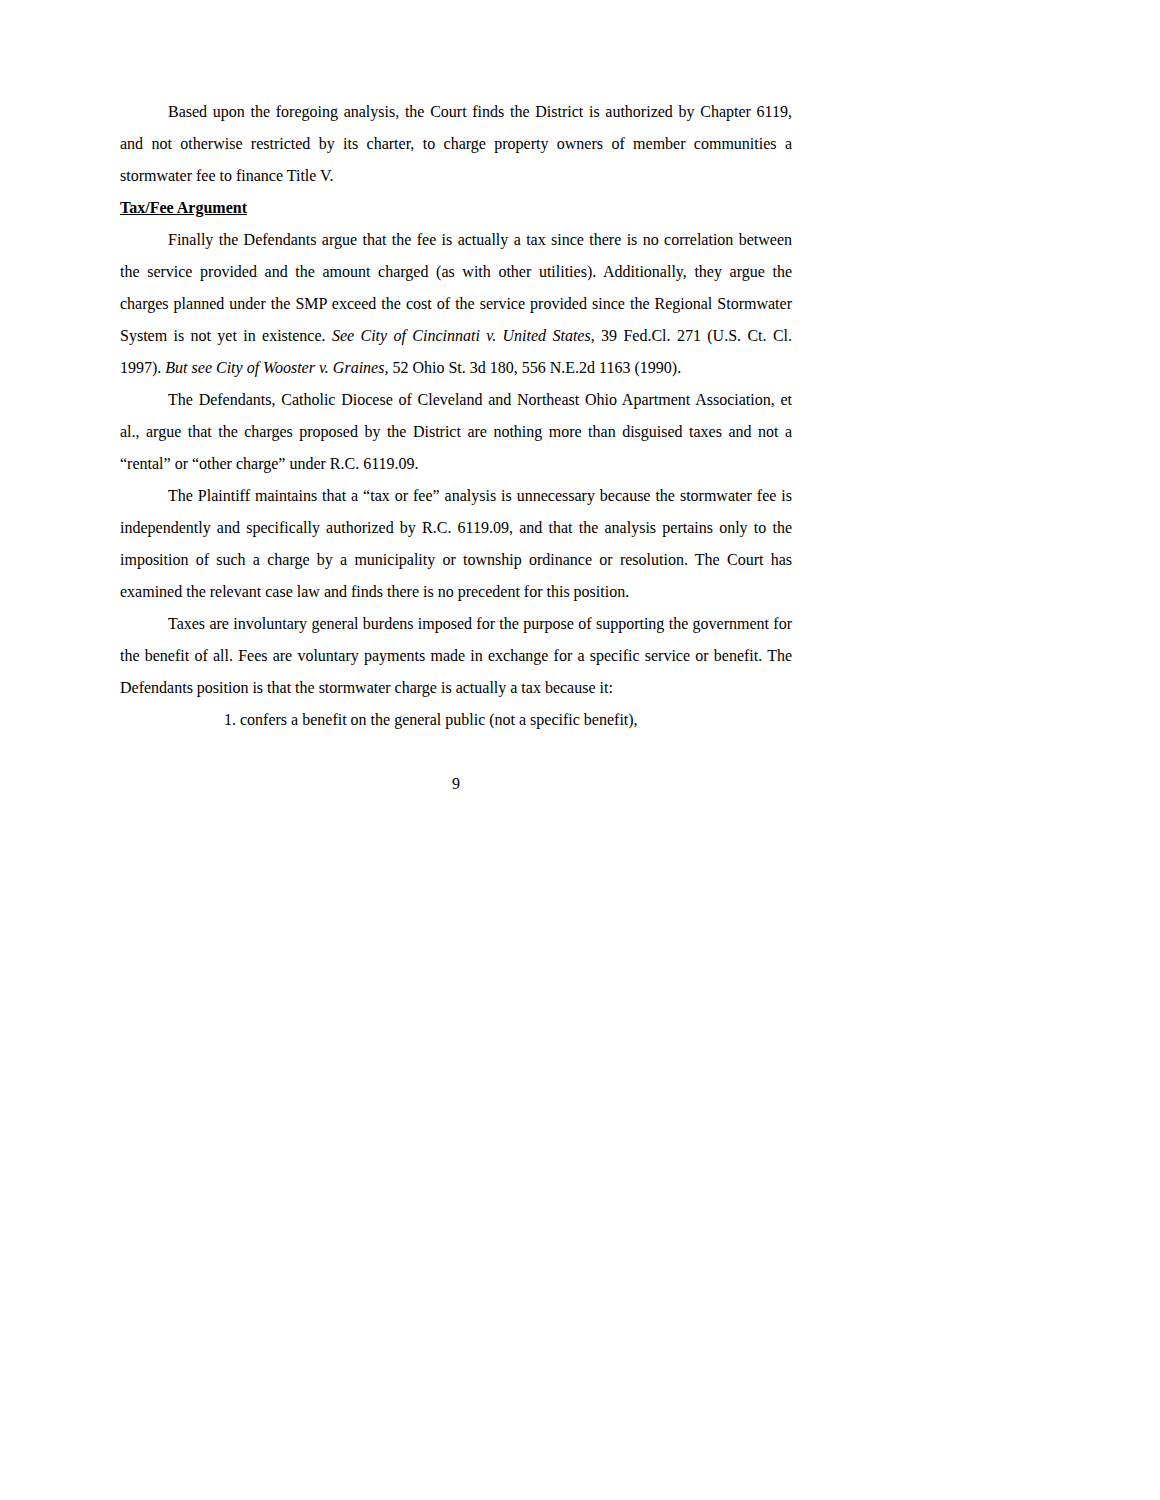Based upon the foregoing analysis, the Court finds the District is authorized by Chapter 6119, and not otherwise restricted by its charter, to charge property owners of member communities a stormwater fee to finance Title V.
Tax/Fee Argument
Finally the Defendants argue that the fee is actually a tax since there is no correlation between the service provided and the amount charged (as with other utilities). Additionally, they argue the charges planned under the SMP exceed the cost of the service provided since the Regional Stormwater System is not yet in existence. See City of Cincinnati v. United States, 39 Fed.Cl. 271 (U.S. Ct. Cl. 1997). But see City of Wooster v. Graines, 52 Ohio St. 3d 180, 556 N.E.2d 1163 (1990).
The Defendants, Catholic Diocese of Cleveland and Northeast Ohio Apartment Association, et al., argue that the charges proposed by the District are nothing more than disguised taxes and not a “rental” or “other charge” under R.C. 6119.09.
The Plaintiff maintains that a “tax or fee” analysis is unnecessary because the stormwater fee is independently and specifically authorized by R.C. 6119.09, and that the analysis pertains only to the imposition of such a charge by a municipality or township ordinance or resolution. The Court has examined the relevant case law and finds there is no precedent for this position.
Taxes are involuntary general burdens imposed for the purpose of supporting the government for the benefit of all. Fees are voluntary payments made in exchange for a specific service or benefit. The Defendants position is that the stormwater charge is actually a tax because it:
confers a benefit on the general public (not a specific benefit),
9